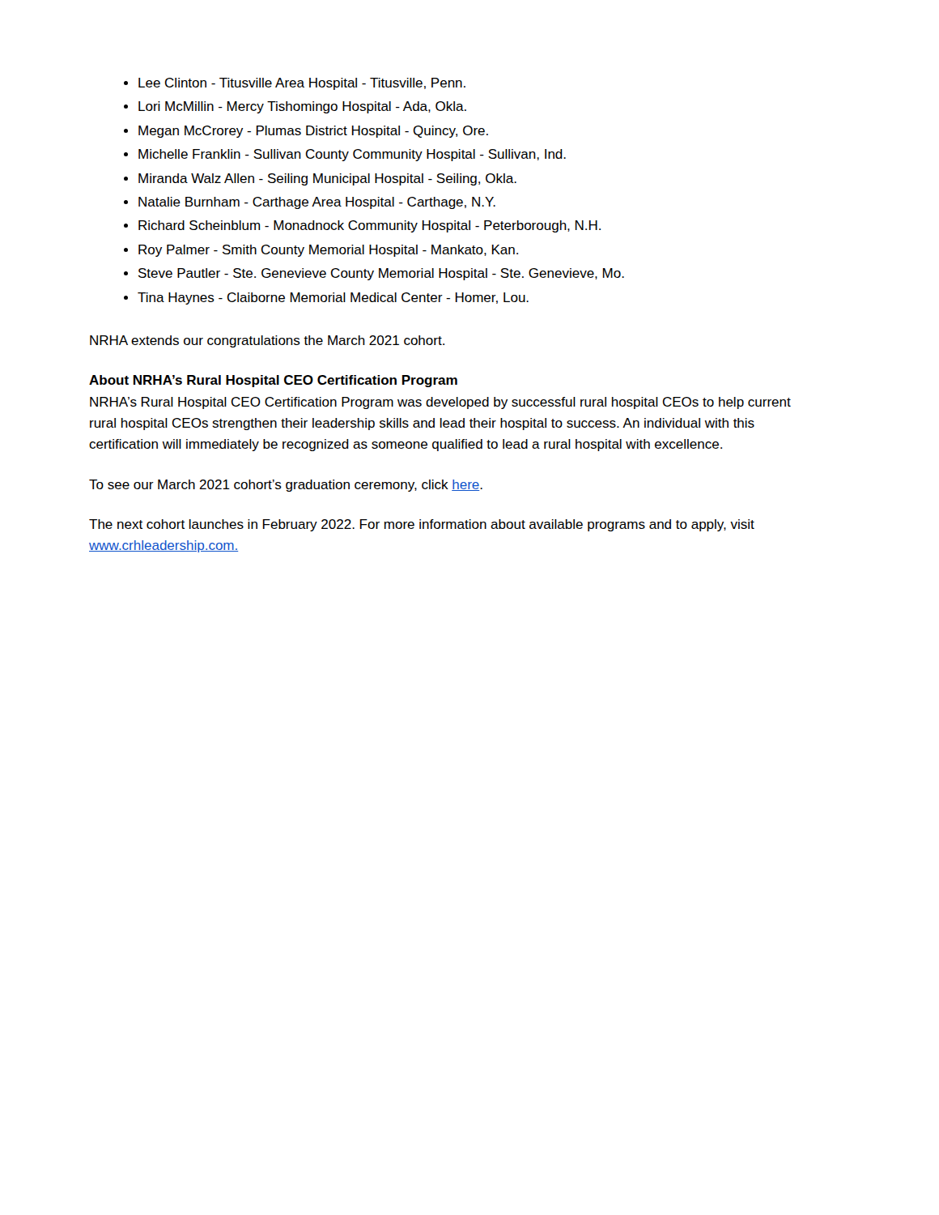Lee Clinton - Titusville Area Hospital - Titusville, Penn.
Lori McMillin - Mercy Tishomingo Hospital - Ada, Okla.
Megan McCrorey - Plumas District Hospital - Quincy, Ore.
Michelle Franklin - Sullivan County Community Hospital - Sullivan, Ind.
Miranda Walz Allen - Seiling Municipal Hospital - Seiling, Okla.
Natalie Burnham - Carthage Area Hospital - Carthage, N.Y.
Richard Scheinblum - Monadnock Community Hospital - Peterborough, N.H.
Roy Palmer - Smith County Memorial Hospital - Mankato, Kan.
Steve Pautler - Ste. Genevieve County Memorial Hospital - Ste. Genevieve, Mo.
Tina Haynes - Claiborne Memorial Medical Center - Homer, Lou.
NRHA extends our congratulations the March 2021 cohort.
About NRHA’s Rural Hospital CEO Certification Program
NRHA’s Rural Hospital CEO Certification Program was developed by successful rural hospital CEOs to help current rural hospital CEOs strengthen their leadership skills and lead their hospital to success. An individual with this certification will immediately be recognized as someone qualified to lead a rural hospital with excellence.
To see our March 2021 cohort’s graduation ceremony, click here.
The next cohort launches in February 2022. For more information about available programs and to apply, visit www.crhleadership.com.